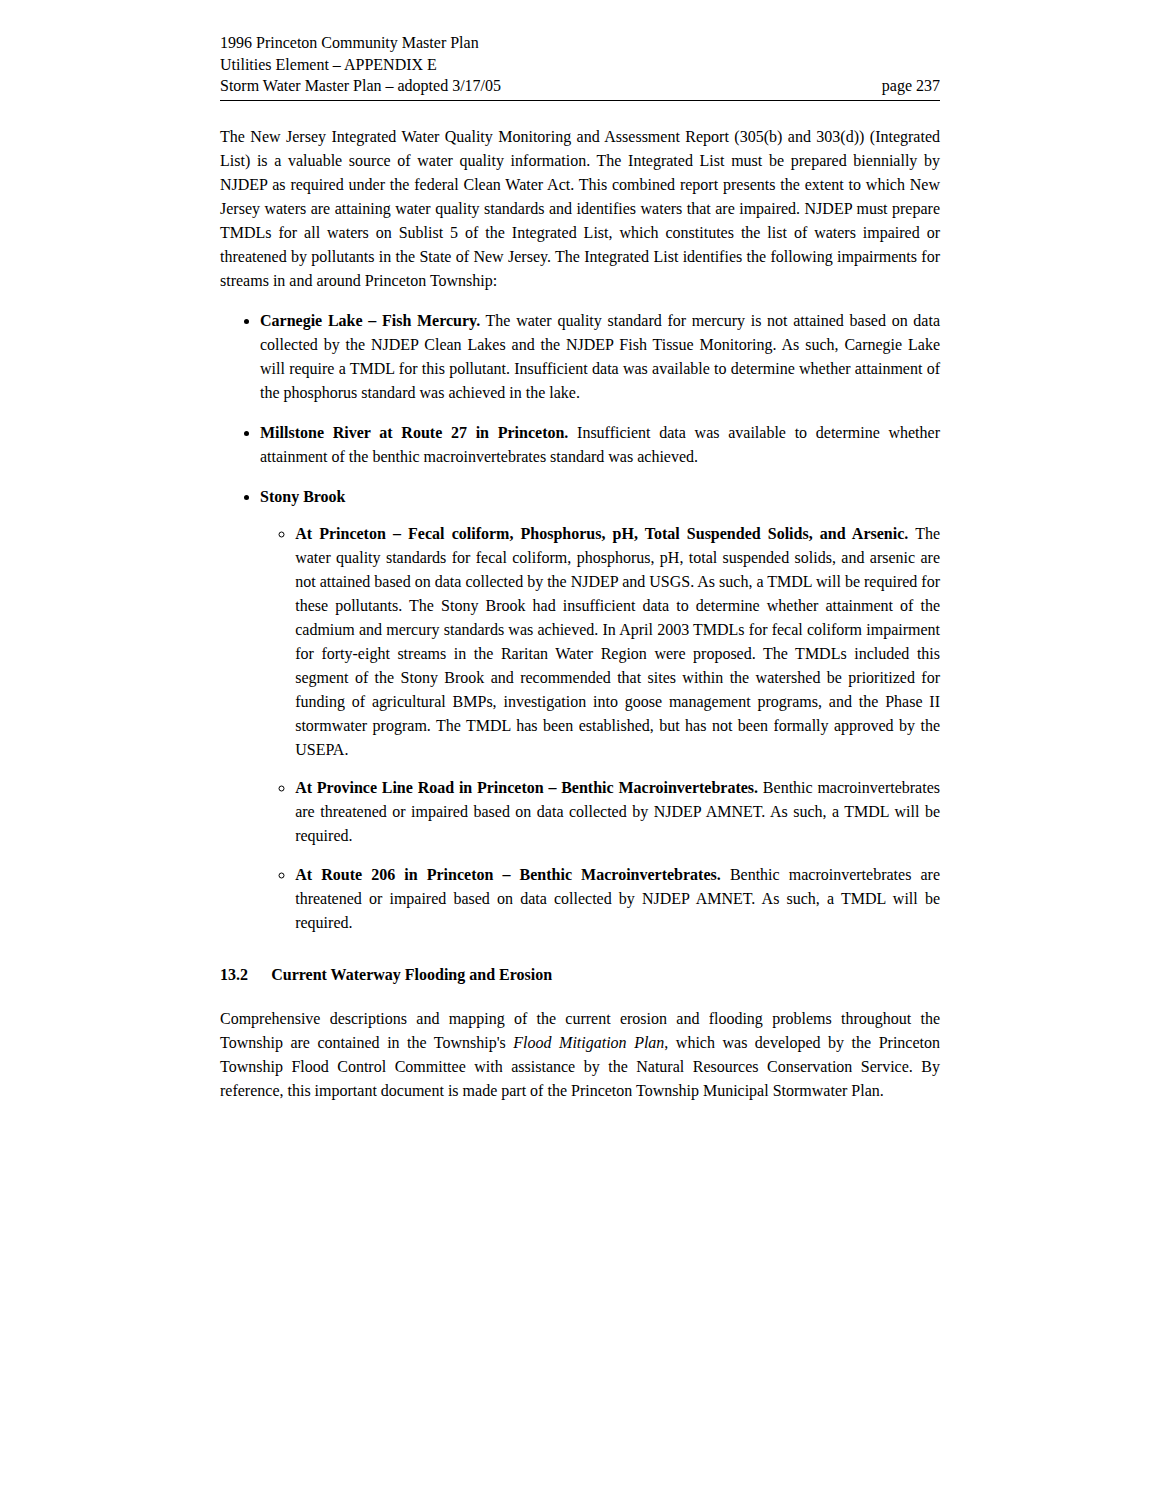1996 Princeton Community Master Plan
Utilities Element – APPENDIX E
Storm Water Master Plan – adopted 3/17/05
page 237
The New Jersey Integrated Water Quality Monitoring and Assessment Report (305(b) and 303(d)) (Integrated List) is a valuable source of water quality information. The Integrated List must be prepared biennially by NJDEP as required under the federal Clean Water Act. This combined report presents the extent to which New Jersey waters are attaining water quality standards and identifies waters that are impaired. NJDEP must prepare TMDLs for all waters on Sublist 5 of the Integrated List, which constitutes the list of waters impaired or threatened by pollutants in the State of New Jersey. The Integrated List identifies the following impairments for streams in and around Princeton Township:
Carnegie Lake – Fish Mercury. The water quality standard for mercury is not attained based on data collected by the NJDEP Clean Lakes and the NJDEP Fish Tissue Monitoring. As such, Carnegie Lake will require a TMDL for this pollutant. Insufficient data was available to determine whether attainment of the phosphorus standard was achieved in the lake.
Millstone River at Route 27 in Princeton. Insufficient data was available to determine whether attainment of the benthic macroinvertebrates standard was achieved.
Stony Brook
At Princeton – Fecal coliform, Phosphorus, pH, Total Suspended Solids, and Arsenic. The water quality standards for fecal coliform, phosphorus, pH, total suspended solids, and arsenic are not attained based on data collected by the NJDEP and USGS. As such, a TMDL will be required for these pollutants. The Stony Brook had insufficient data to determine whether attainment of the cadmium and mercury standards was achieved. In April 2003 TMDLs for fecal coliform impairment for forty-eight streams in the Raritan Water Region were proposed. The TMDLs included this segment of the Stony Brook and recommended that sites within the watershed be prioritized for funding of agricultural BMPs, investigation into goose management programs, and the Phase II stormwater program. The TMDL has been established, but has not been formally approved by the USEPA.
At Province Line Road in Princeton – Benthic Macroinvertebrates. Benthic macroinvertebrates are threatened or impaired based on data collected by NJDEP AMNET. As such, a TMDL will be required.
At Route 206 in Princeton – Benthic Macroinvertebrates. Benthic macroinvertebrates are threatened or impaired based on data collected by NJDEP AMNET. As such, a TMDL will be required.
13.2 Current Waterway Flooding and Erosion
Comprehensive descriptions and mapping of the current erosion and flooding problems throughout the Township are contained in the Township's Flood Mitigation Plan, which was developed by the Princeton Township Flood Control Committee with assistance by the Natural Resources Conservation Service. By reference, this important document is made part of the Princeton Township Municipal Stormwater Plan.